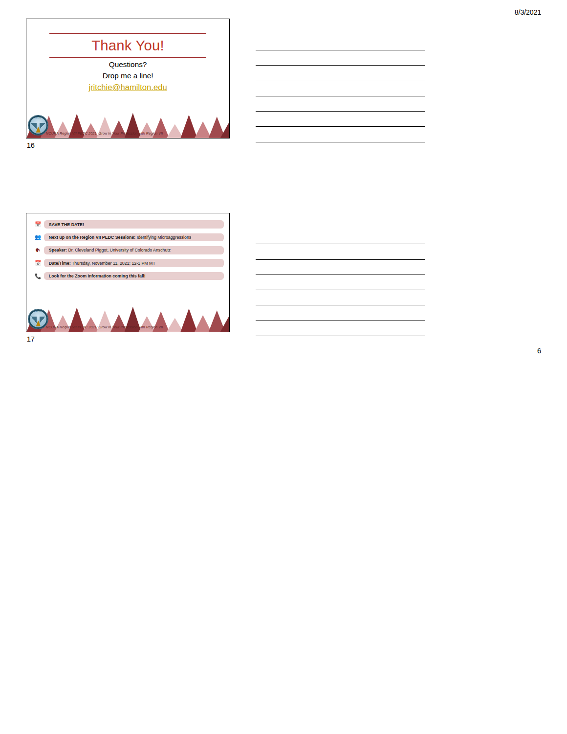8/3/2021
Thank You!
Questions?
Drop me a line!
jritchie@hamilton.edu
NCURA Region VII PEDC 2021: Grow in Your Profession with Region VII
REGION VII
16
📅
SAVE THE DATE!
👥
Next up on the Region VII PEDC Sessions: Identifying Microaggressions
🗣
Speaker: Dr. Cleveland Piggot, University of Colorado Anschutz
📅
Date/Time: Thursday, November 11, 2021; 12-1 PM MT
📞
Look for the Zoom information coming this fall!
NCURA Region VII PEDC 2021: Grow in Your Profession with Region VII
REGION VII
17
6